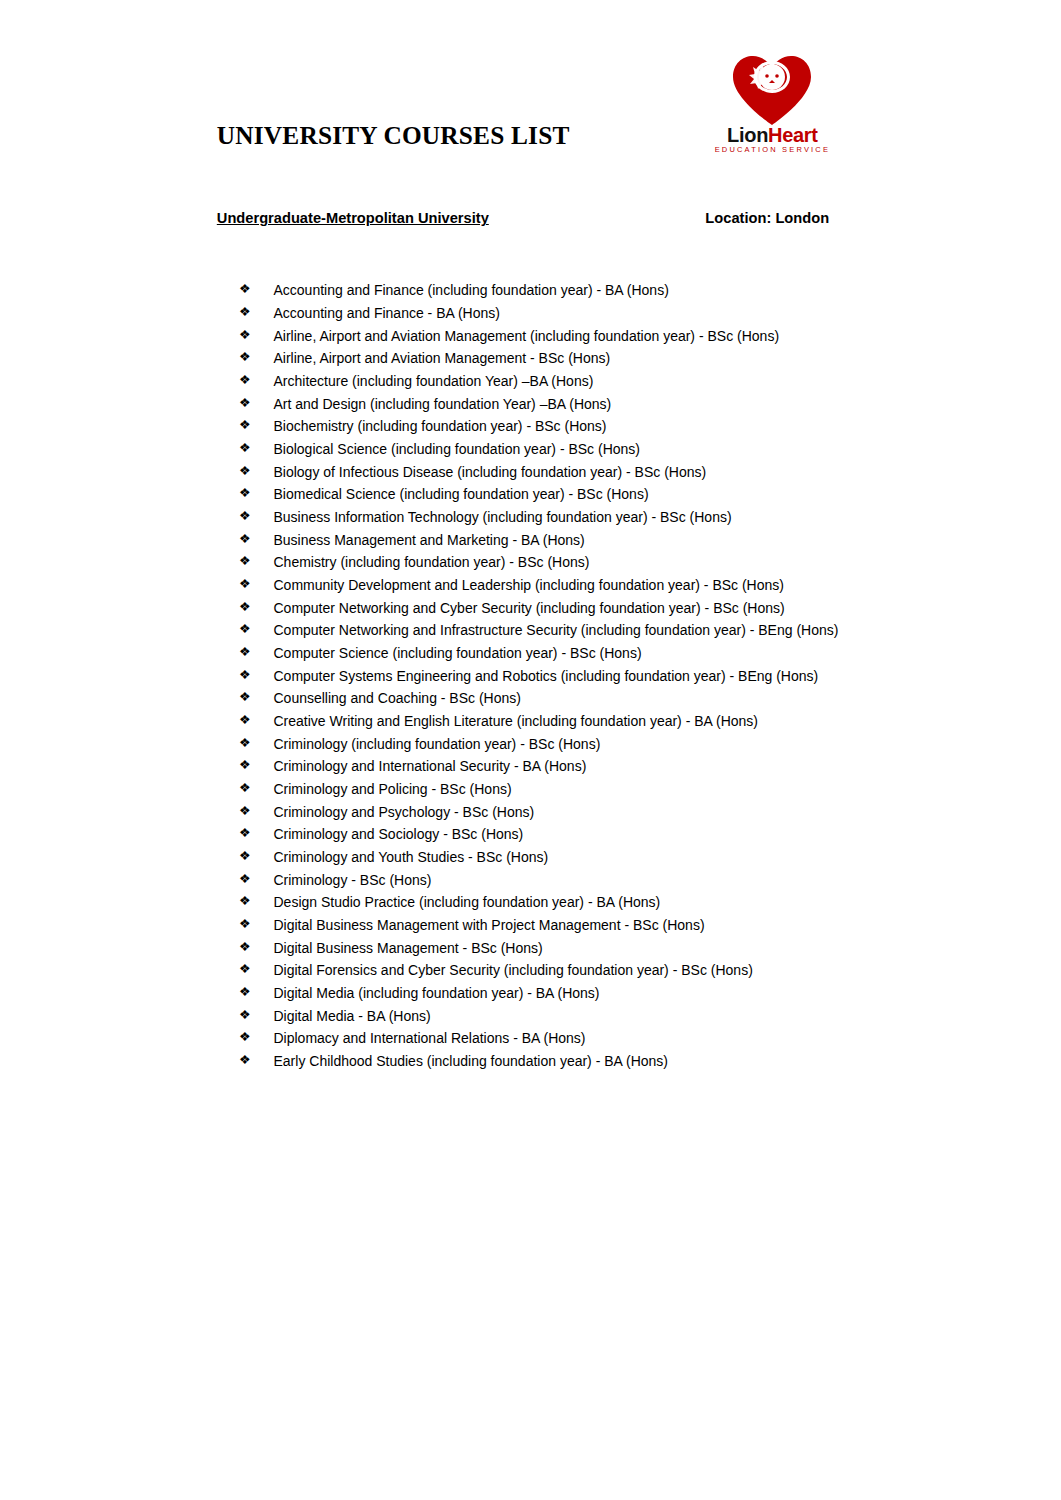LionHeart
Education Service
UNIVERSITY COURSES LIST
Undergraduate-Metropolitan University Location: London
Accounting and Finance (including foundation year) - BA (Hons)
Accounting and Finance - BA (Hons)
Airline, Airport and Aviation Management (including foundation year) - BSc (Hons)
Airline, Airport and Aviation Management - BSc (Hons)
Architecture (including foundation Year) –BA (Hons)
Art and Design (including foundation Year) –BA (Hons)
Biochemistry (including foundation year) - BSc (Hons)
Biological Science (including foundation year) - BSc (Hons)
Biology of Infectious Disease (including foundation year) - BSc (Hons)
Biomedical Science (including foundation year) - BSc (Hons)
Business Information Technology (including foundation year) - BSc (Hons)
Business Management and Marketing - BA (Hons)
Chemistry (including foundation year) - BSc (Hons)
Community Development and Leadership (including foundation year) - BSc (Hons)
Computer Networking and Cyber Security (including foundation year) - BSc (Hons)
Computer Networking and Infrastructure Security (including foundation year) - BEng (Hons)
Computer Science (including foundation year) - BSc (Hons)
Computer Systems Engineering and Robotics (including foundation year) - BEng (Hons)
Counselling and Coaching - BSc (Hons)
Creative Writing and English Literature (including foundation year) - BA (Hons)
Criminology (including foundation year) - BSc (Hons)
Criminology and International Security - BA (Hons)
Criminology and Policing - BSc (Hons)
Criminology and Psychology - BSc (Hons)
Criminology and Sociology - BSc (Hons)
Criminology and Youth Studies - BSc (Hons)
Criminology - BSc (Hons)
Design Studio Practice (including foundation year) - BA (Hons)
Digital Business Management with Project Management - BSc (Hons)
Digital Business Management - BSc (Hons)
Digital Forensics and Cyber Security (including foundation year) - BSc (Hons)
Digital Media (including foundation year) - BA (Hons)
Digital Media - BA (Hons)
Diplomacy and International Relations - BA (Hons)
Early Childhood Studies (including foundation year) - BA (Hons)